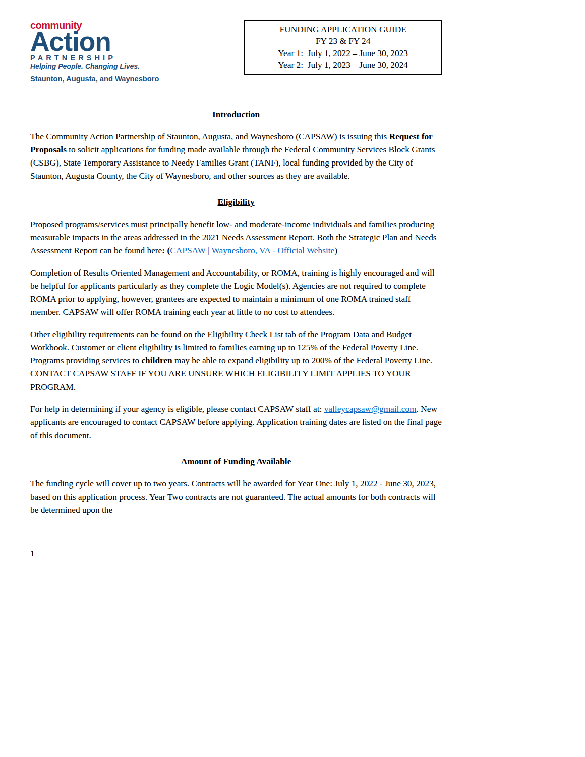community Action PARTNERSHIP Helping People. Changing Lives. Staunton, Augusta, and Waynesboro
FUNDING APPLICATION GUIDE
FY 23 & FY 24
Year 1: July 1, 2022 – June 30, 2023
Year 2: July 1, 2023 – June 30, 2024
Introduction
The Community Action Partnership of Staunton, Augusta, and Waynesboro (CAPSAW) is issuing this Request for Proposals to solicit applications for funding made available through the Federal Community Services Block Grants (CSBG), State Temporary Assistance to Needy Families Grant (TANF), local funding provided by the City of Staunton, Augusta County, the City of Waynesboro, and other sources as they are available.
Eligibility
Proposed programs/services must principally benefit low- and moderate-income individuals and families producing measurable impacts in the areas addressed in the 2021 Needs Assessment Report. Both the Strategic Plan and Needs Assessment Report can be found here: (CAPSAW | Waynesboro, VA - Official Website)
Completion of Results Oriented Management and Accountability, or ROMA, training is highly encouraged and will be helpful for applicants particularly as they complete the Logic Model(s). Agencies are not required to complete ROMA prior to applying, however, grantees are expected to maintain a minimum of one ROMA trained staff member. CAPSAW will offer ROMA training each year at little to no cost to attendees.
Other eligibility requirements can be found on the Eligibility Check List tab of the Program Data and Budget Workbook. Customer or client eligibility is limited to families earning up to 125% of the Federal Poverty Line. Programs providing services to children may be able to expand eligibility up to 200% of the Federal Poverty Line. CONTACT CAPSAW STAFF IF YOU ARE UNSURE WHICH ELIGIBILITY LIMIT APPLIES TO YOUR PROGRAM.
For help in determining if your agency is eligible, please contact CAPSAW staff at: valleycapsaw@gmail.com. New applicants are encouraged to contact CAPSAW before applying. Application training dates are listed on the final page of this document.
Amount of Funding Available
The funding cycle will cover up to two years. Contracts will be awarded for Year One: July 1, 2022 - June 30, 2023, based on this application process. Year Two contracts are not guaranteed. The actual amounts for both contracts will be determined upon the
1